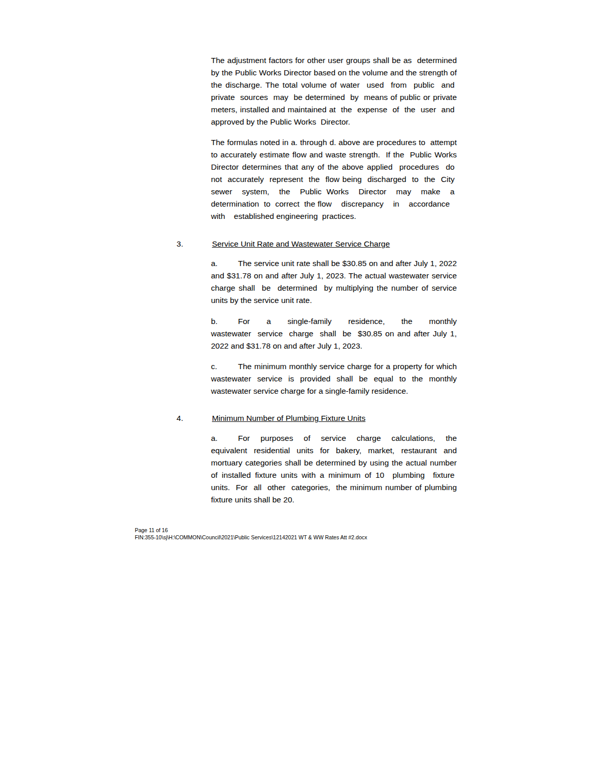The adjustment factors for other user groups shall be as determined by the Public Works Director based on the volume and the strength of the discharge. The total volume of water used from public and private sources may be determined by means of public or private meters, installed and maintained at the expense of the user and approved by the Public Works Director.
The formulas noted in a. through d. above are procedures to attempt to accurately estimate flow and waste strength. If the Public Works Director determines that any of the above applied procedures do not accurately represent the flow being discharged to the City sewer system, the Public Works Director may make a determination to correct the flow discrepancy in accordance with established engineering practices.
3. Service Unit Rate and Wastewater Service Charge
a. The service unit rate shall be $30.85 on and after July 1, 2022 and $31.78 on and after July 1, 2023. The actual wastewater service charge shall be determined by multiplying the number of service units by the service unit rate.
b. For a single-family residence, the monthly wastewater service charge shall be $30.85 on and after July 1, 2022 and $31.78 on and after July 1, 2023.
c. The minimum monthly service charge for a property for which wastewater service is provided shall be equal to the monthly wastewater service charge for a single-family residence.
4. Minimum Number of Plumbing Fixture Units
a. For purposes of service charge calculations, the equivalent residential units for bakery, market, restaurant and mortuary categories shall be determined by using the actual number of installed fixture units with a minimum of 10 plumbing fixture units. For all other categories, the minimum number of plumbing fixture units shall be 20.
Page 11 of 16
FIN:355-10\sj\H:\COMMON\Council\2021\Public Services\12142021 WT & WW Rates Att #2.docx